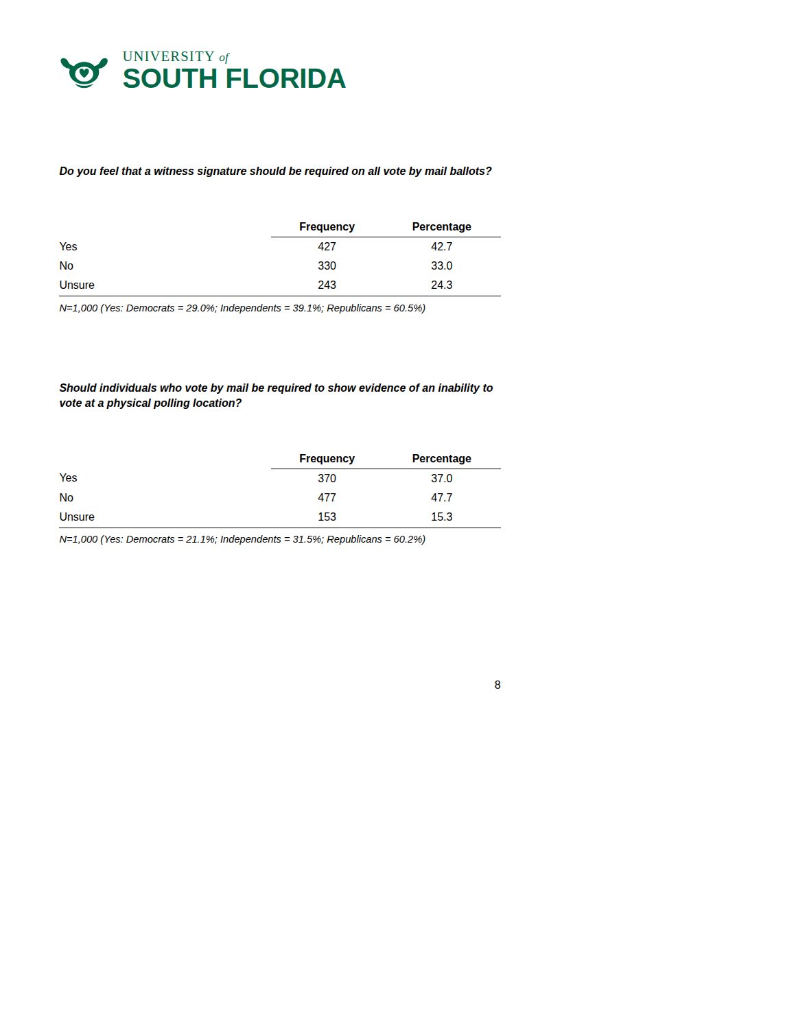UNIVERSITY of SOUTH FLORIDA
Do you feel that a witness signature should be required on all vote by mail ballots?
| | Frequency | Percentage |
| --- | --- | --- |
| Yes | 427 | 42.7 |
| No | 330 | 33.0 |
| Unsure | 243 | 24.3 |
N=1,000 (Yes: Democrats = 29.0%; Independents = 39.1%; Republicans = 60.5%)
Should individuals who vote by mail be required to show evidence of an inability to vote at a physical polling location?
| | Frequency | Percentage |
| --- | --- | --- |
| Yes | 370 | 37.0 |
| No | 477 | 47.7 |
| Unsure | 153 | 15.3 |
N=1,000 (Yes: Democrats = 21.1%; Independents = 31.5%; Republicans = 60.2%)
8